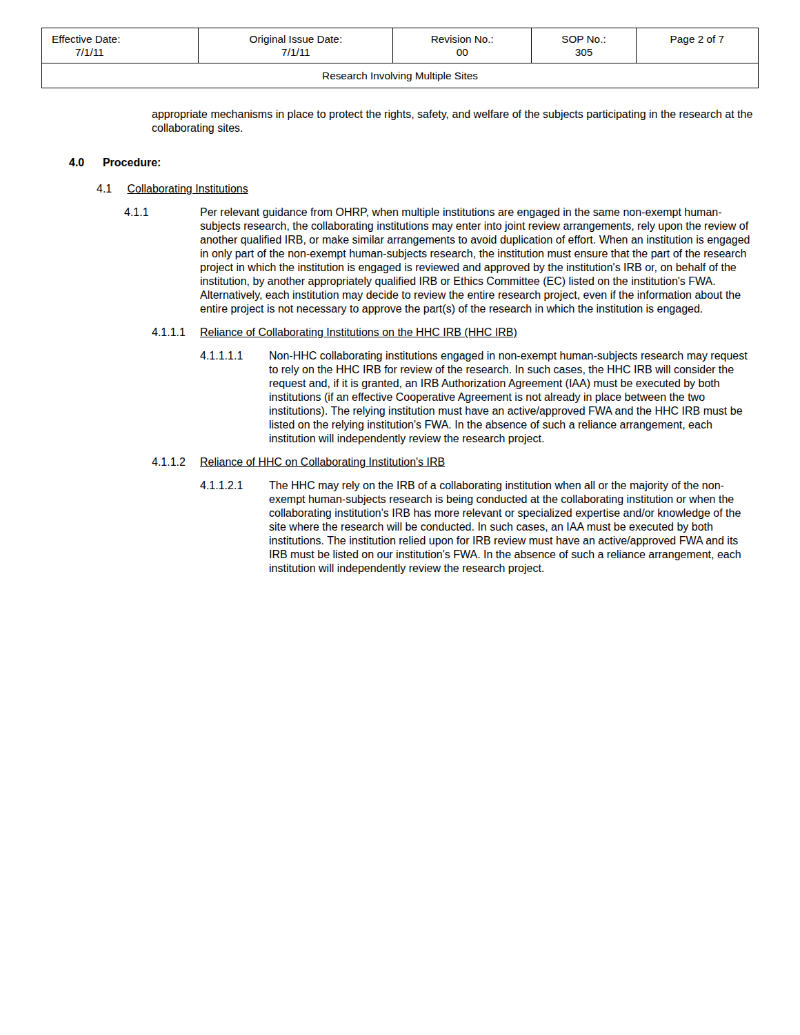| Effective Date: 7/1/11 | Original Issue Date: 7/1/11 | Revision No.: 00 | SOP No.: 305 | Page 2 of 7 |
| Research Involving Multiple Sites |
appropriate mechanisms in place to protect the rights, safety, and welfare of the subjects participating in the research at the collaborating sites.
4.0 Procedure:
4.1 Collaborating Institutions
4.1.1
Per relevant guidance from OHRP, when multiple institutions are engaged in the same non-exempt human-subjects research, the collaborating institutions may enter into joint review arrangements, rely upon the review of another qualified IRB, or make similar arrangements to avoid duplication of effort. When an institution is engaged in only part of the non-exempt human-subjects research, the institution must ensure that the part of the research project in which the institution is engaged is reviewed and approved by the institution's IRB or, on behalf of the institution, by another appropriately qualified IRB or Ethics Committee (EC) listed on the institution's FWA. Alternatively, each institution may decide to review the entire research project, even if the information about the entire project is not necessary to approve the part(s) of the research in which the institution is engaged.
4.1.1.1
Reliance of Collaborating Institutions on the HHC IRB (HHC IRB)
4.1.1.1.1
Non-HHC collaborating institutions engaged in non-exempt human-subjects research may request to rely on the HHC IRB for review of the research. In such cases, the HHC IRB will consider the request and, if it is granted, an IRB Authorization Agreement (IAA) must be executed by both institutions (if an effective Cooperative Agreement is not already in place between the two institutions). The relying institution must have an active/approved FWA and the HHC IRB must be listed on the relying institution's FWA. In the absence of such a reliance arrangement, each institution will independently review the research project.
4.1.1.2
Reliance of HHC on Collaborating Institution's IRB
4.1.1.2.1
The HHC may rely on the IRB of a collaborating institution when all or the majority of the non-exempt human-subjects research is being conducted at the collaborating institution or when the collaborating institution's IRB has more relevant or specialized expertise and/or knowledge of the site where the research will be conducted. In such cases, an IAA must be executed by both institutions. The institution relied upon for IRB review must have an active/approved FWA and its IRB must be listed on our institution's FWA. In the absence of such a reliance arrangement, each institution will independently review the research project.